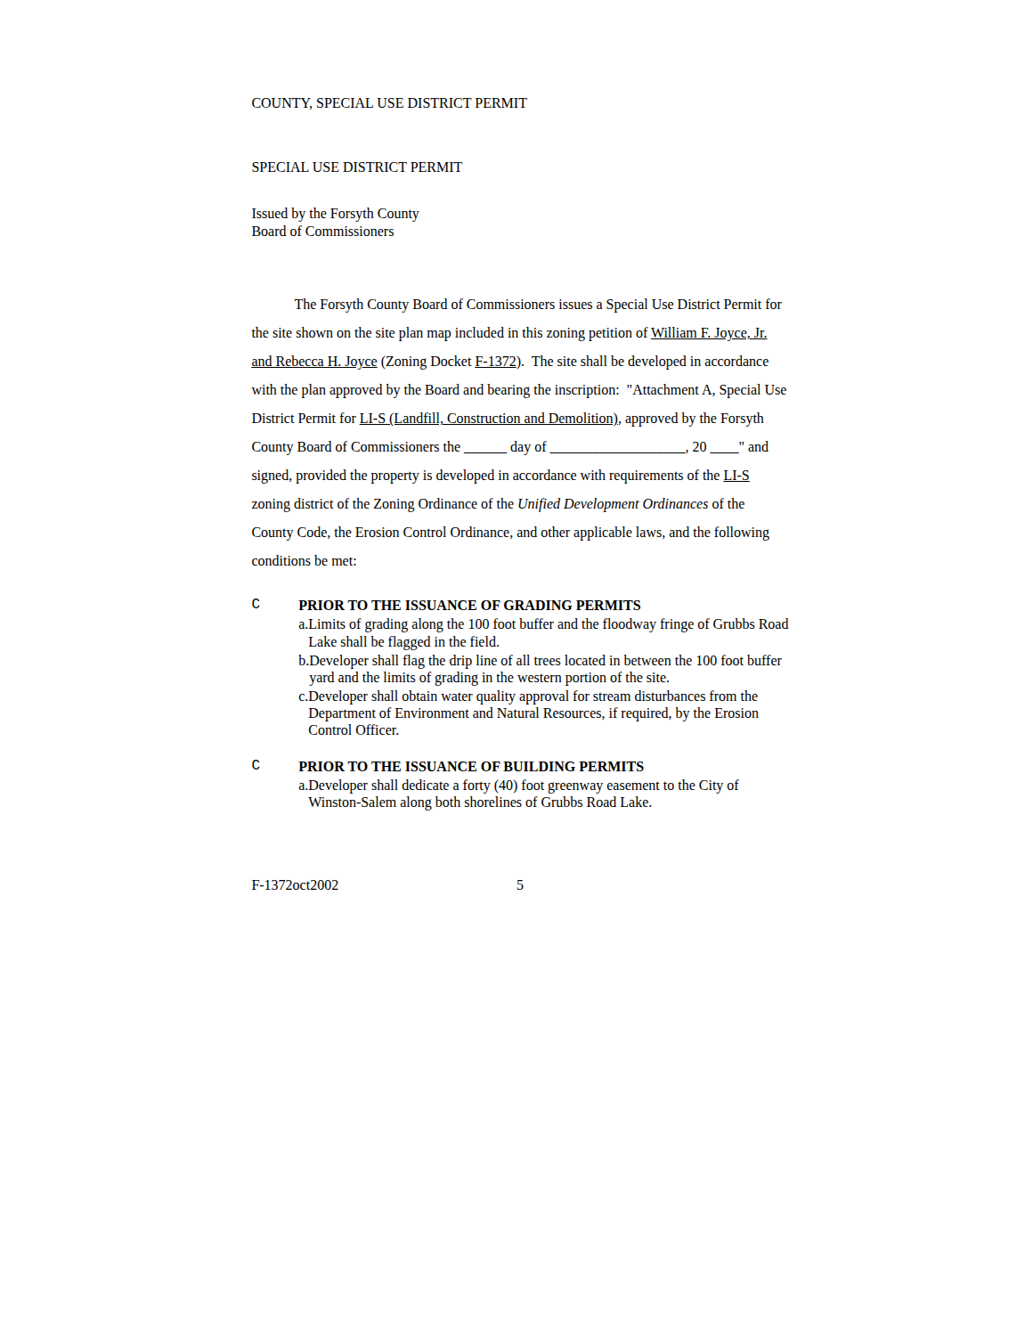COUNTY, SPECIAL USE DISTRICT PERMIT
SPECIAL USE DISTRICT PERMIT
Issued by the Forsyth County
Board of Commissioners
The Forsyth County Board of Commissioners issues a Special Use District Permit for the site shown on the site plan map included in this zoning petition of William F. Joyce, Jr. and Rebecca H. Joyce (Zoning Docket F-1372). The site shall be developed in accordance with the plan approved by the Board and bearing the inscription: "Attachment A, Special Use District Permit for LI-S (Landfill, Construction and Demolition), approved by the Forsyth County Board of Commissioners the ______ day of ___________________, 20 ____" and signed, provided the property is developed in accordance with requirements of the LI-S zoning district of the Zoning Ordinance of the Unified Development Ordinances of the County Code, the Erosion Control Ordinance, and other applicable laws, and the following conditions be met:
C PRIOR TO THE ISSUANCE OF GRADING PERMITS
a. Limits of grading along the 100 foot buffer and the floodway fringe of Grubbs Road Lake shall be flagged in the field.
b. Developer shall flag the drip line of all trees located in between the 100 foot buffer yard and the limits of grading in the western portion of the site.
c. Developer shall obtain water quality approval for stream disturbances from the Department of Environment and Natural Resources, if required, by the Erosion Control Officer.
C PRIOR TO THE ISSUANCE OF BUILDING PERMITS
a. Developer shall dedicate a forty (40) foot greenway easement to the City of Winston-Salem along both shorelines of Grubbs Road Lake.
F-1372oct2002 5